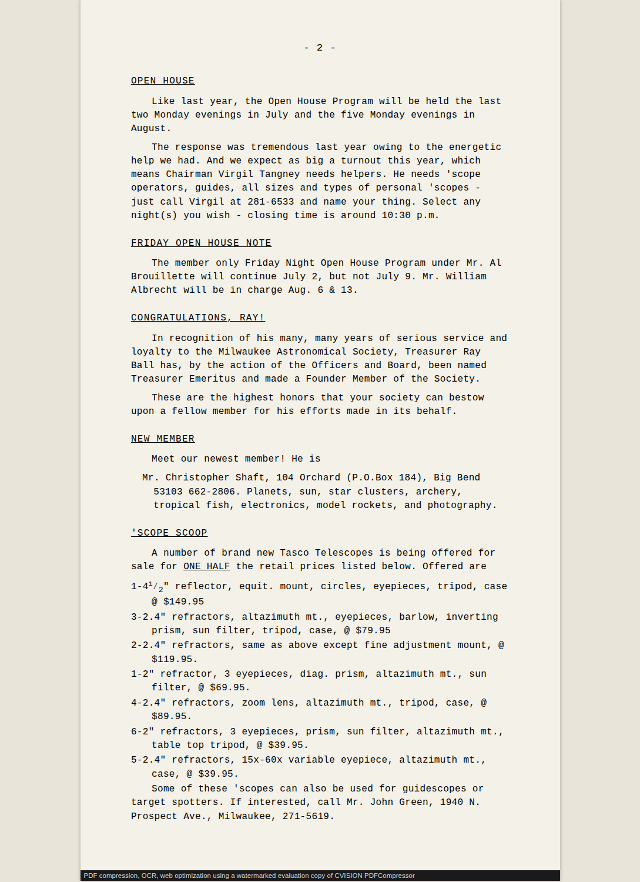- 2 -
OPEN HOUSE
Like last year, the Open House Program will be held the last two Monday evenings in July and the five Monday evenings in August.
The response was tremendous last year owing to the energetic help we had. And we expect as big a turnout this year, which means Chairman Virgil Tangney needs helpers. He needs 'scope operators, guides, all sizes and types of personal 'scopes - just call Virgil at 281-6533 and name your thing. Select any night(s) you wish - closing time is around 10:30 p.m.
FRIDAY OPEN HOUSE NOTE
The member only Friday Night Open House Program under Mr. Al Brouillette will continue July 2, but not July 9. Mr. William Albrecht will be in charge Aug. 6 & 13.
CONGRATULATIONS, RAY!
In recognition of his many, many years of serious service and loyalty to the Milwaukee Astronomical Society, Treasurer Ray Ball has, by the action of the Officers and Board, been named Treasurer Emeritus and made a Founder Member of the Society.
These are the highest honors that your society can bestow upon a fellow member for his efforts made in its behalf.
NEW MEMBER
Meet our newest member! He is
Mr. Christopher Shaft, 104 Orchard (P.O.Box 184), Big Bend
53103 662-2806. Planets, sun, star clusters, archery,
tropical fish, electronics, model rockets, and photography.
'SCOPE SCOOP
A number of brand new Tasco Telescopes is being offered for sale for ONE HALF the retail prices listed below. Offered are
1-41⁄2" reflector, equit. mount, circles, eyepieces, tripod, case @ $149.95
3-2.4" refractors, altazimuth mt., eyepieces, barlow, inverting prism, sun filter, tripod, case, @ $79.95
2-2.4" refractors, same as above except fine adjustment mount, @ $119.95.
1-2" refractor, 3 eyepieces, diag. prism, altazimuth mt., sun filter, @ $69.95.
4-2.4" refractors, zoom lens, altazimuth mt., tripod, case, @ $89.95.
6-2" refractors, 3 eyepieces, prism, sun filter, altazimuth mt., table top tripod, @ $39.95.
5-2.4" refractors, 15x-60x variable eyepiece, altazimuth mt., case, @ $39.95.
Some of these 'scopes can also be used for guidescopes or target spotters. If interested, call Mr. John Green, 1940 N. Prospect Ave., Milwaukee, 271-5619.
PDF compression, OCR, web optimization using a watermarked evaluation copy of CVISION PDFCompressor